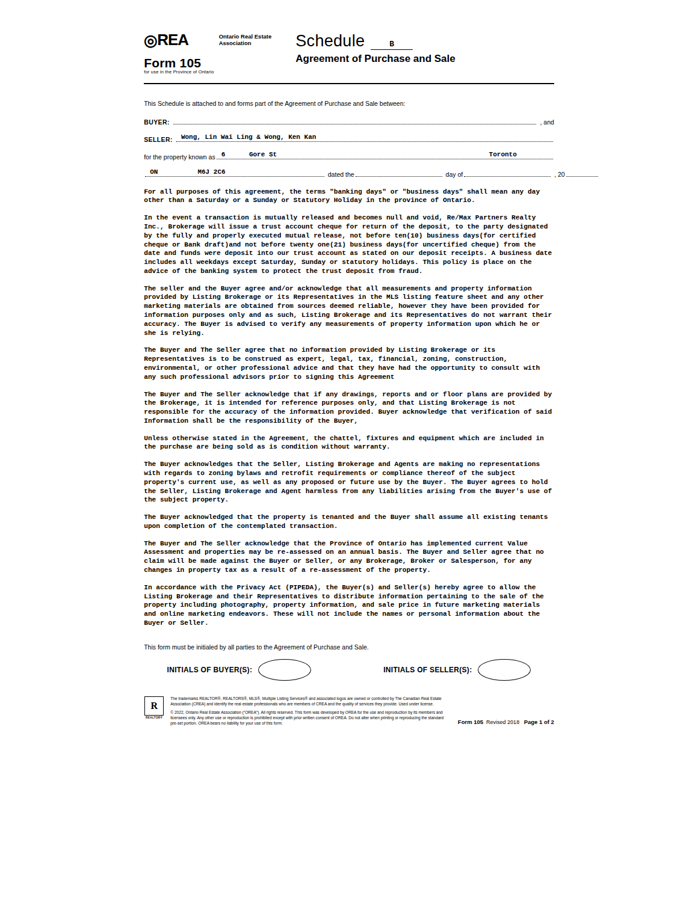◎REA
Form 105
for use in the Province of Ontario
Ontario Real Estate
Association
Schedule B
Agreement of Purchase and Sale
This Schedule is attached to and forms part of the Agreement of Purchase and Sale between:
BUYER: , and
SELLER: Wong, Lin Wai Ling & Wong, Ken Kan
for the property known as 6 Gore St Toronto
ON M6J 2C6 dated the day of , 20
For all purposes of this agreement, the terms "banking days" or "business days" shall mean any day other than a Saturday or a Sunday or Statutory Holiday in the province of Ontario.
In the event a transaction is mutually released and becomes null and void, Re/Max Partners Realty Inc., Brokerage will issue a trust account cheque for return of the deposit, to the party designated by the fully and properly executed mutual release, not before ten(10) business days(for certified cheque or Bank draft)and not before twenty one(21) business days(for uncertified cheque) from the date and funds were deposit into our trust account as stated on our deposit receipts. A business date includes all weekdays except Saturday, Sunday or statutory holidays. This policy is place on the advice of the banking system to protect the trust deposit from fraud.
The seller and the Buyer agree and/or acknowledge that all measurements and property information provided by Listing Brokerage or its Representatives in the MLS listing feature sheet and any other marketing materials are obtained from sources deemed reliable, however they have been provided for information purposes only and as such, Listing Brokerage and its Representatives do not warrant their accuracy. The Buyer is advised to verify any measurements of property information upon which he or she is relying.
The Buyer and The Seller agree that no information provided by Listing Brokerage or its Representatives is to be construed as expert, legal, tax, financial, zoning, construction, environmental, or other professional advice and that they have had the opportunity to consult with any such professional advisors prior to signing this Agreement
The Buyer and The Seller acknowledge that if any drawings, reports and or floor plans are provided by the Brokerage, it is intended for reference purposes only, and that Listing Brokerage is not responsible for the accuracy of the information provided. Buyer acknowledge that verification of said Information shall be the responsibility of the Buyer,
Unless otherwise stated in the Agreement, the chattel, fixtures and equipment which are included in the purchase are being sold as is condition without warranty.
The Buyer acknowledges that the Seller, Listing Brokerage and Agents are making no representations with regards to zoning bylaws and retrofit requirements or compliance thereof of the subject property's current use, as well as any proposed or future use by the Buyer. The Buyer agrees to hold the Seller, Listing Brokerage and Agent harmless from any liabilities arising from the Buyer's use of the subject property.
The Buyer acknowledged that the property is tenanted and the Buyer shall assume all existing tenants upon completion of the contemplated transaction.
The Buyer and The Seller acknowledge that the Province of Ontario has implemented current Value Assessment and properties may be re-assessed on an annual basis. The Buyer and Seller agree that no claim will be made against the Buyer or Seller, or any Brokerage, Broker or Salesperson, for any changes in property tax as a result of a re-assessment of the property.
In accordance with the Privacy Act (PIPEDA), the Buyer(s) and Seller(s) hereby agree to allow the Listing Brokerage and their Representatives to distribute information pertaining to the sale of the property including photography, property information, and sale price in future marketing materials and online marketing endeavors. These will not include the names or personal information about the Buyer or Seller.
This form must be initialed by all parties to the Agreement of Purchase and Sale.
INITIALS OF BUYER(S):
INITIALS OF SELLER(S):
R
REALTOR®
The trademarks REALTOR®, REALTORS®, MLS®, Multiple Listing Services® and associated logos are owned or controlled by The Canadian Real Estate Association (CREA) and identify the real estate professionals who are members of CREA and the quality of services they provide. Used under license.
© 2022, Ontario Real Estate Association (“OREA”). All rights reserved. This form was developed by OREA for the use and reproduction by its members and licensees only. Any other use or reproduction is prohibited except with prior written consent of OREA. Do not alter when printing or reproducing the standard pre-set portion. OREA bears no liability for your use of this form.
Form 105 Revised 2018 Page 1 of 2